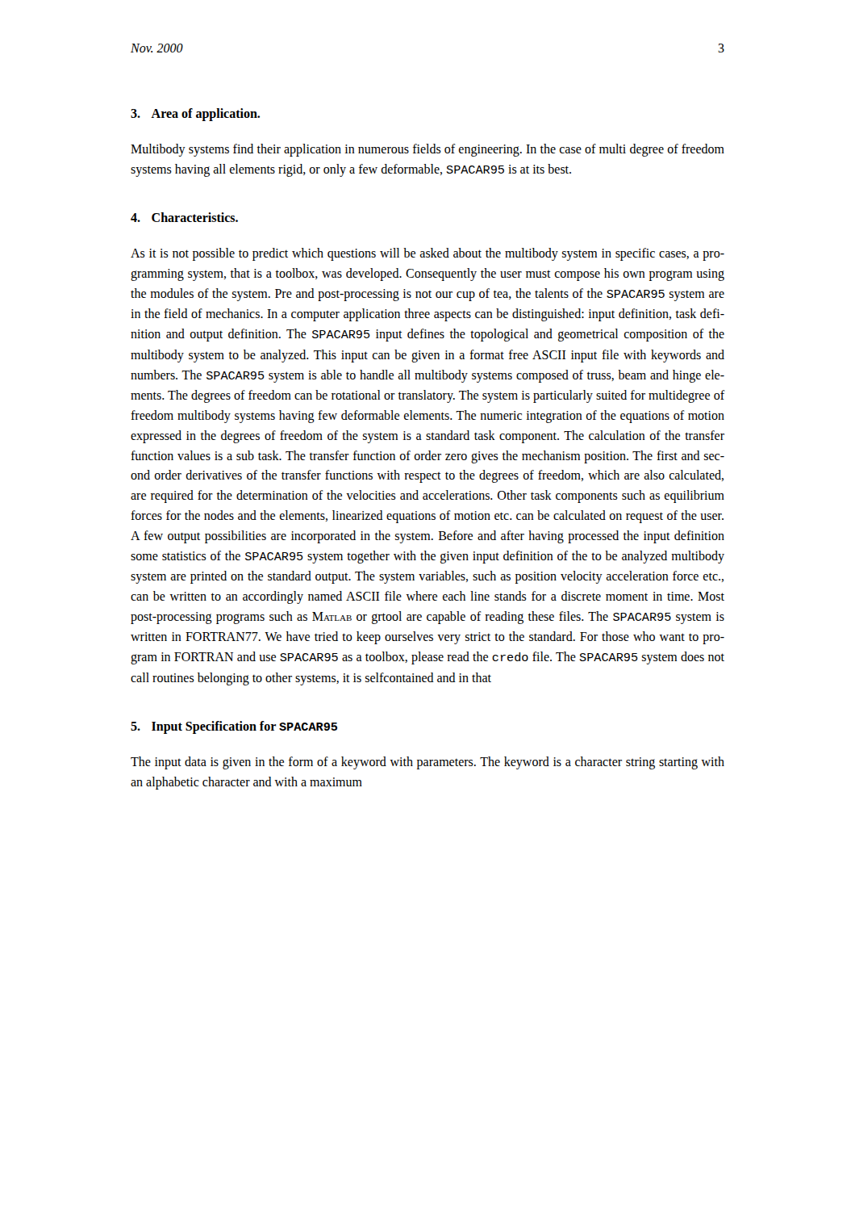Nov. 2000 3
3. Area of application.
Multibody systems find their application in numerous fields of engineering. In the case of multi degree of freedom systems having all elements rigid, or only a few deformable, SPACAR95 is at its best.
4. Characteristics.
As it is not possible to predict which questions will be asked about the multibody system in specific cases, a programming system, that is a toolbox, was developed. Consequently the user must compose his own program using the modules of the system. Pre and post-processing is not our cup of tea, the talents of the SPACAR95 system are in the field of mechanics. In a computer application three aspects can be distinguished: input definition, task definition and output definition. The SPACAR95 input defines the topological and geometrical composition of the multibody system to be analyzed. This input can be given in a format free ASCII input file with keywords and numbers. The SPACAR95 system is able to handle all multibody systems composed of truss, beam and hinge elements. The degrees of freedom can be rotational or translatory. The system is particularly suited for multidegree of freedom multibody systems having few deformable elements. The numeric integration of the equations of motion expressed in the degrees of freedom of the system is a standard task component. The calculation of the transfer function values is a sub task. The transfer function of order zero gives the mechanism position. The first and second order derivatives of the transfer functions with respect to the degrees of freedom, which are also calculated, are required for the determination of the velocities and accelerations. Other task components such as equilibrium forces for the nodes and the elements, linearized equations of motion etc. can be calculated on request of the user. A few output possibilities are incorporated in the system. Before and after having processed the input definition some statistics of the SPACAR95 system together with the given input definition of the to be analyzed multibody system are printed on the standard output. The system variables, such as position velocity acceleration force etc., can be written to an accordingly named ASCII file where each line stands for a discrete moment in time. Most post-processing programs such as Matlab or grtool are capable of reading these files. The SPACAR95 system is written in FORTRAN77. We have tried to keep ourselves very strict to the standard. For those who want to program in FORTRAN and use SPACAR95 as a toolbox, please read the credo file. The SPACAR95 system does not call routines belonging to other systems, it is selfcontained and in that
5. Input Specification for SPACAR95
The input data is given in the form of a keyword with parameters. The keyword is a character string starting with an alphabetic character and with a maximum